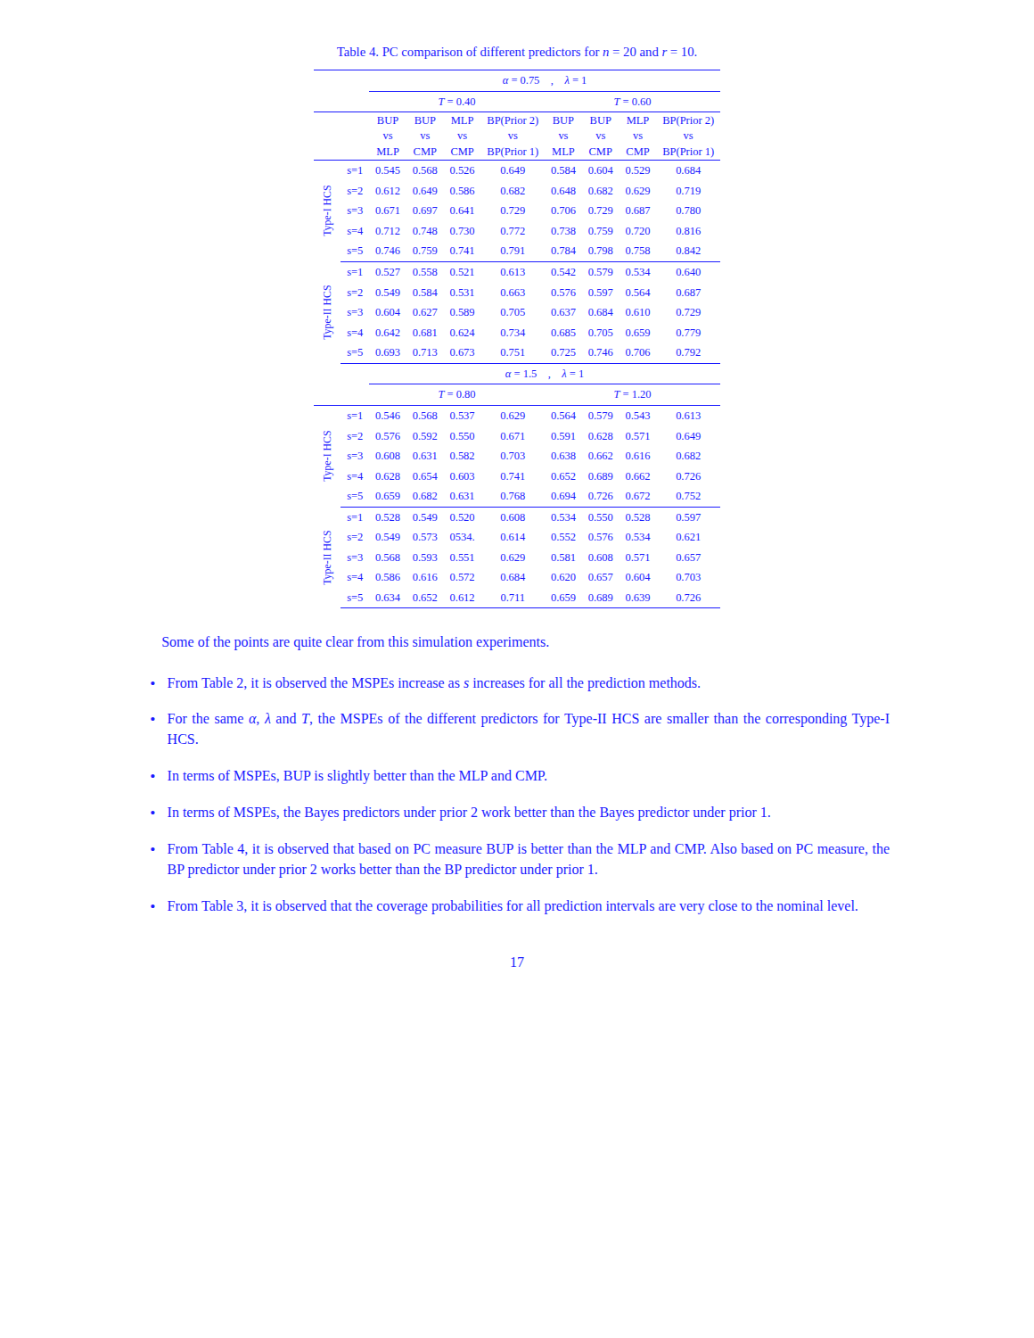Table 4. PC comparison of different predictors for n = 20 and r = 10.
| | α = 0.75 , λ = 1 |
| | T = 0.40 | T = 0.60 |
| | BUP | BUP | MLP | BP(Prior 2) | BUP | BUP | MLP | BP(Prior 2) |
| | vs | vs | vs | vs | vs | vs | vs | vs |
| | MLP | CMP | CMP | BP(Prior 1) | MLP | CMP | CMP | BP(Prior 1) |
| Type-I HCS | s=1 | 0.545 | 0.568 | 0.526 | 0.649 | 0.584 | 0.604 | 0.529 | 0.684 |
| s=2 | 0.612 | 0.649 | 0.586 | 0.682 | 0.648 | 0.682 | 0.629 | 0.719 |
| s=3 | 0.671 | 0.697 | 0.641 | 0.729 | 0.706 | 0.729 | 0.687 | 0.780 |
| s=4 | 0.712 | 0.748 | 0.730 | 0.772 | 0.738 | 0.759 | 0.720 | 0.816 |
| s=5 | 0.746 | 0.759 | 0.741 | 0.791 | 0.784 | 0.798 | 0.758 | 0.842 |
| Type-II HCS | s=1 | 0.527 | 0.558 | 0.521 | 0.613 | 0.542 | 0.579 | 0.534 | 0.640 |
| s=2 | 0.549 | 0.584 | 0.531 | 0.663 | 0.576 | 0.597 | 0.564 | 0.687 |
| s=3 | 0.604 | 0.627 | 0.589 | 0.705 | 0.637 | 0.684 | 0.610 | 0.729 |
| s=4 | 0.642 | 0.681 | 0.624 | 0.734 | 0.685 | 0.705 | 0.659 | 0.779 |
| s=5 | 0.693 | 0.713 | 0.673 | 0.751 | 0.725 | 0.746 | 0.706 | 0.792 |
| | α = 1.5 , λ = 1 |
| | T = 0.80 | T = 1.20 |
| Type-I HCS | s=1 | 0.546 | 0.568 | 0.537 | 0.629 | 0.564 | 0.579 | 0.543 | 0.613 |
| s=2 | 0.576 | 0.592 | 0.550 | 0.671 | 0.591 | 0.628 | 0.571 | 0.649 |
| s=3 | 0.608 | 0.631 | 0.582 | 0.703 | 0.638 | 0.662 | 0.616 | 0.682 |
| s=4 | 0.628 | 0.654 | 0.603 | 0.741 | 0.652 | 0.689 | 0.662 | 0.726 |
| s=5 | 0.659 | 0.682 | 0.631 | 0.768 | 0.694 | 0.726 | 0.672 | 0.752 |
| Type-II HCS | s=1 | 0.528 | 0.549 | 0.520 | 0.608 | 0.534 | 0.550 | 0.528 | 0.597 |
| s=2 | 0.549 | 0.573 | 0534. | 0.614 | 0.552 | 0.576 | 0.534 | 0.621 |
| s=3 | 0.568 | 0.593 | 0.551 | 0.629 | 0.581 | 0.608 | 0.571 | 0.657 |
| s=4 | 0.586 | 0.616 | 0.572 | 0.684 | 0.620 | 0.657 | 0.604 | 0.703 |
| s=5 | 0.634 | 0.652 | 0.612 | 0.711 | 0.659 | 0.689 | 0.639 | 0.726 |
Some of the points are quite clear from this simulation experiments.
From Table 2, it is observed the MSPEs increase as s increases for all the prediction methods.
For the same α, λ and T, the MSPEs of the different predictors for Type-II HCS are smaller than the corresponding Type-I HCS.
In terms of MSPEs, BUP is slightly better than the MLP and CMP.
In terms of MSPEs, the Bayes predictors under prior 2 work better than the Bayes predictor under prior 1.
From Table 4, it is observed that based on PC measure BUP is better than the MLP and CMP. Also based on PC measure, the BP predictor under prior 2 works better than the BP predictor under prior 1.
From Table 3, it is observed that the coverage probabilities for all prediction intervals are very close to the nominal level.
17